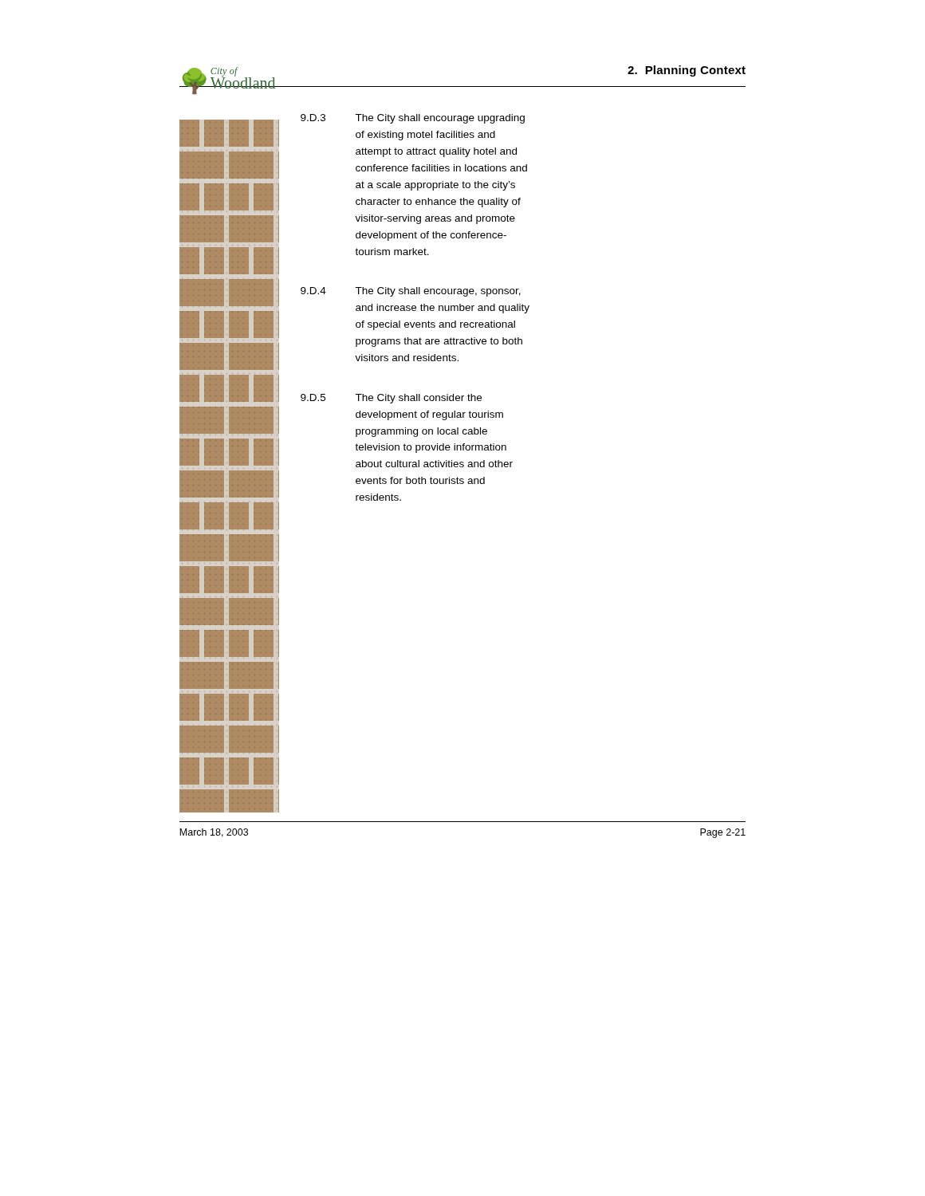🌳City of Woodland
2. Planning Context
9.D.3
The City shall encourage upgrading of existing motel facilities and attempt to attract quality hotel and conference facilities in locations and at a scale appropriate to the city’s character to enhance the quality of visitor-serving areas and promote development of the conference-tourism market.
9.D.4
The City shall encourage, sponsor, and increase the number and quality of special events and recreational programs that are attractive to both visitors and residents.
9.D.5
The City shall consider the development of regular tourism programming on local cable television to provide information about cultural activities and other events for both tourists and residents.
March 18, 2003
Page 2-21